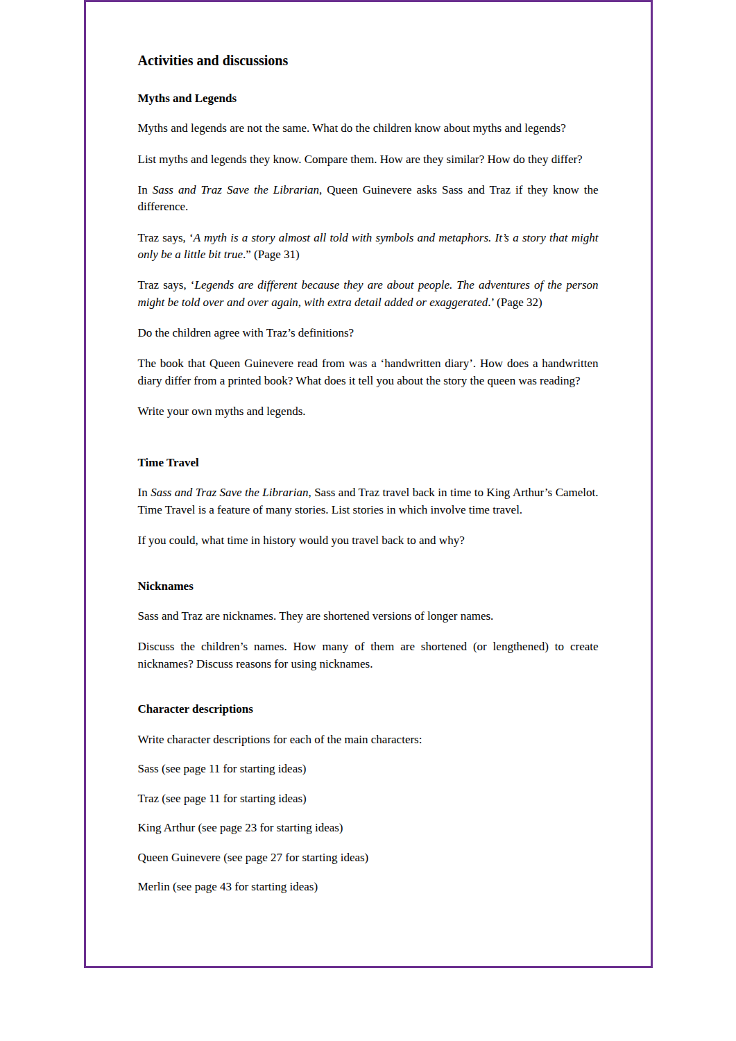Activities and discussions
Myths and Legends
Myths and legends are not the same. What do the children know about myths and legends?
List myths and legends they know. Compare them. How are they similar? How do they differ?
In Sass and Traz Save the Librarian, Queen Guinevere asks Sass and Traz if they know the difference.
Traz says, ‘A myth is a story almost all told with symbols and metaphors. It’s a story that might only be a little bit true.” (Page 31)
Traz says, ‘Legends are different because they are about people. The adventures of the person might be told over and over again, with extra detail added or exaggerated.’ (Page 32)
Do the children agree with Traz’s definitions?
The book that Queen Guinevere read from was a ‘handwritten diary’. How does a handwritten diary differ from a printed book? What does it tell you about the story the queen was reading?
Write your own myths and legends.
Time Travel
In Sass and Traz Save the Librarian, Sass and Traz travel back in time to King Arthur’s Camelot. Time Travel is a feature of many stories. List stories in which involve time travel.
If you could, what time in history would you travel back to and why?
Nicknames
Sass and Traz are nicknames. They are shortened versions of longer names.
Discuss the children’s names. How many of them are shortened (or lengthened) to create nicknames? Discuss reasons for using nicknames.
Character descriptions
Write character descriptions for each of the main characters:
Sass (see page 11 for starting ideas)
Traz (see page 11 for starting ideas)
King Arthur (see page 23 for starting ideas)
Queen Guinevere (see page 27 for starting ideas)
Merlin (see page 43 for starting ideas)